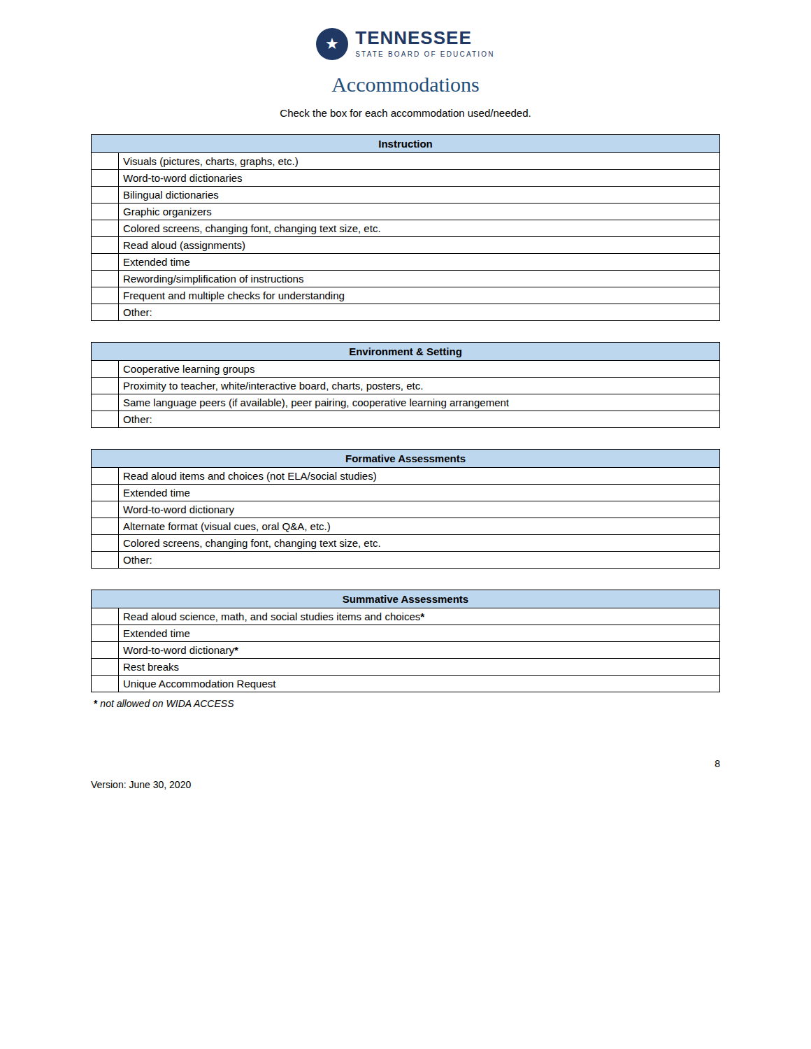★ TENNESSEE
STATE BOARD OF EDUCATION
Accommodations
Check the box for each accommodation used/needed.
| Instruction |
| --- |
| | Visuals (pictures, charts, graphs, etc.) |
| | Word-to-word dictionaries |
| | Bilingual dictionaries |
| | Graphic organizers |
| | Colored screens, changing font, changing text size, etc. |
| | Read aloud (assignments) |
| | Extended time |
| | Rewording/simplification of instructions |
| | Frequent and multiple checks for understanding |
| | Other: |
| Environment & Setting |
| --- |
| | Cooperative learning groups |
| | Proximity to teacher, white/interactive board, charts, posters, etc. |
| | Same language peers (if available), peer pairing, cooperative learning arrangement |
| | Other: |
| Formative Assessments |
| --- |
| | Read aloud items and choices (not ELA/social studies) |
| | Extended time |
| | Word-to-word dictionary |
| | Alternate format (visual cues, oral Q&A, etc.) |
| | Colored screens, changing font, changing text size, etc. |
| | Other: |
| Summative Assessments |
| --- |
| | Read aloud science, math, and social studies items and choices * |
| | Extended time |
| | Word-to-word dictionary * |
| | Rest breaks |
| | Unique Accommodation Request |
* not allowed on WIDA ACCESS
8
Version: June 30, 2020